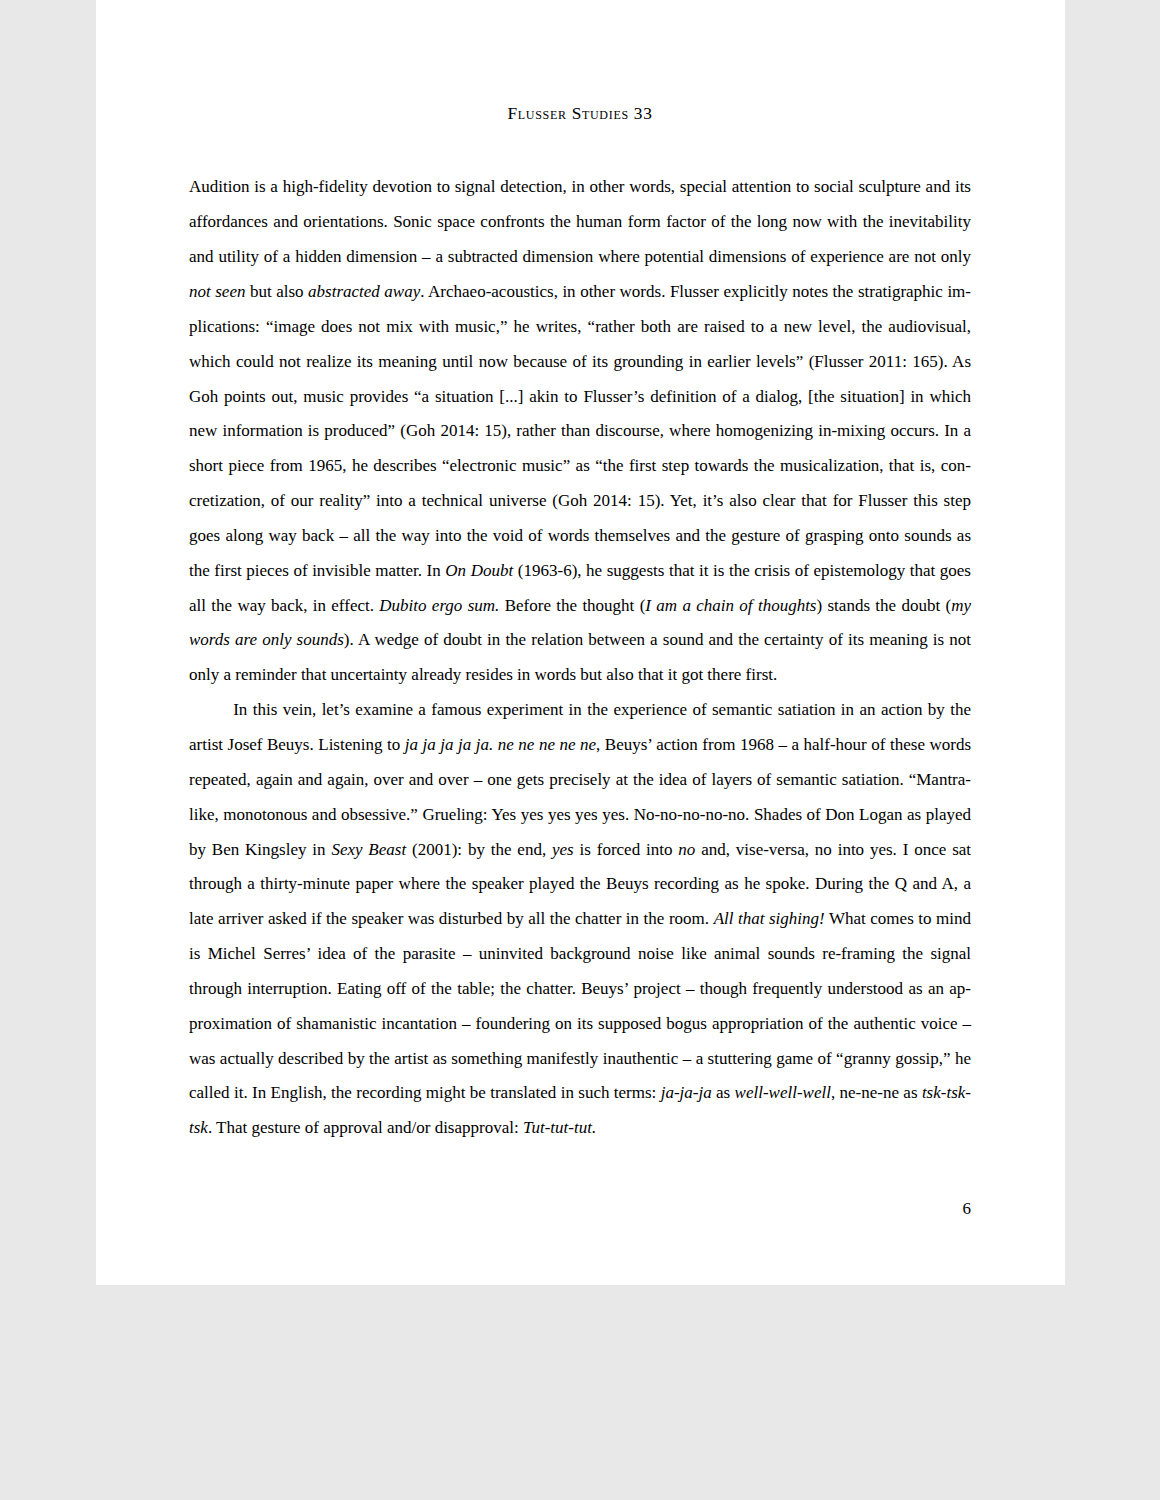Flusser Studies 33
Audition is a high-fidelity devotion to signal detection, in other words, special attention to social sculpture and its affordances and orientations. Sonic space confronts the human form factor of the long now with the inevitability and utility of a hidden dimension – a subtracted dimension where potential dimensions of experience are not only not seen but also abstracted away. Archaeo-acoustics, in other words. Flusser explicitly notes the stratigraphic implications: “image does not mix with music,” he writes, “rather both are raised to a new level, the audiovisual, which could not realize its meaning until now because of its grounding in earlier levels” (Flusser 2011: 165). As Goh points out, music provides “a situation [...] akin to Flusser’s definition of a dialog, [the situation] in which new information is produced” (Goh 2014: 15), rather than discourse, where homogenizing in-mixing occurs. In a short piece from 1965, he describes “electronic music” as “the first step towards the musicalization, that is, concretization, of our reality” into a technical universe (Goh 2014: 15). Yet, it’s also clear that for Flusser this step goes along way back – all the way into the void of words themselves and the gesture of grasping onto sounds as the first pieces of invisible matter. In On Doubt (1963-6), he suggests that it is the crisis of epistemology that goes all the way back, in effect. Dubito ergo sum. Before the thought (I am a chain of thoughts) stands the doubt (my words are only sounds). A wedge of doubt in the relation between a sound and the certainty of its meaning is not only a reminder that uncertainty already resides in words but also that it got there first.
In this vein, let’s examine a famous experiment in the experience of semantic satiation in an action by the artist Josef Beuys. Listening to ja ja ja ja ja. ne ne ne ne ne, Beuys’ action from 1968 – a half-hour of these words repeated, again and again, over and over – one gets precisely at the idea of layers of semantic satiation. “Mantra-like, monotonous and obsessive.” Grueling: Yes yes yes yes yes. No-no-no-no-no. Shades of Don Logan as played by Ben Kingsley in Sexy Beast (2001): by the end, yes is forced into no and, vise-versa, no into yes. I once sat through a thirty-minute paper where the speaker played the Beuys recording as he spoke. During the Q and A, a late arriver asked if the speaker was disturbed by all the chatter in the room. All that sighing! What comes to mind is Michel Serres’ idea of the parasite – uninvited background noise like animal sounds re-framing the signal through interruption. Eating off of the table; the chatter. Beuys’ project – though frequently understood as an approximation of shamanistic incantation – foundering on its supposed bogus appropriation of the authentic voice – was actually described by the artist as something manifestly inauthentic – a stuttering game of “granny gossip,” he called it. In English, the recording might be translated in such terms: ja-ja-ja as well-well-well, ne-ne-ne as tsk-tsk-tsk. That gesture of approval and/or disapproval: Tut-tut-tut.
6